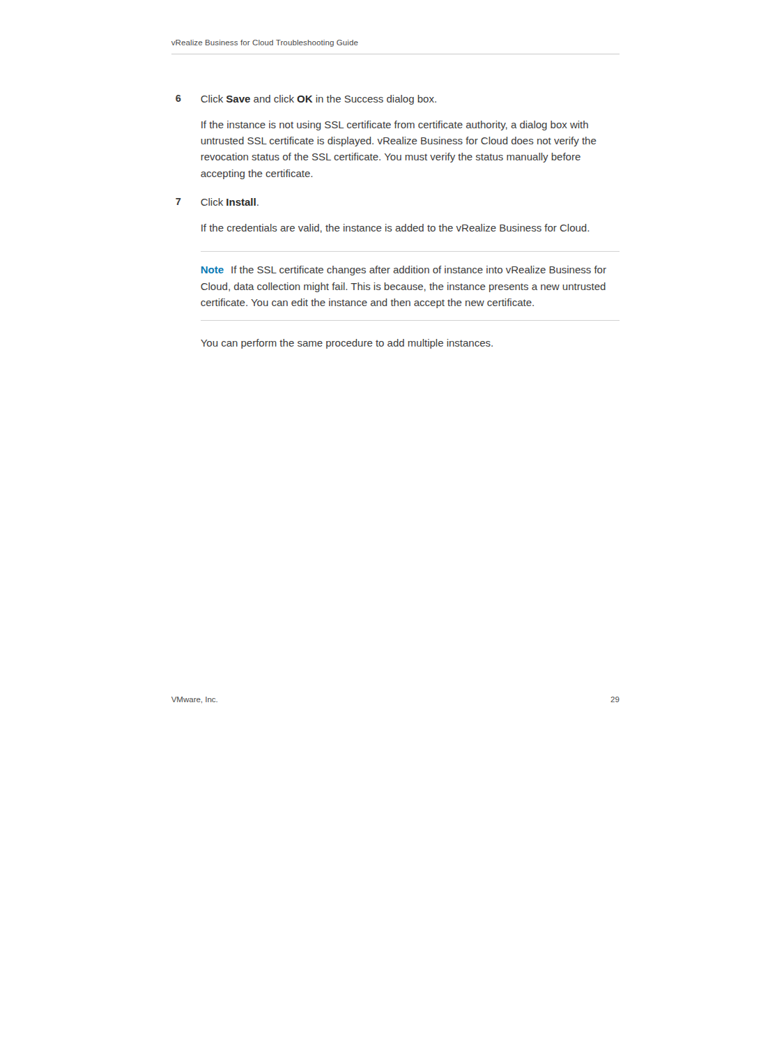vRealize Business for Cloud Troubleshooting Guide
Click Save and click OK in the Success dialog box.
If the instance is not using SSL certificate from certificate authority, a dialog box with untrusted SSL certificate is displayed. vRealize Business for Cloud does not verify the revocation status of the SSL certificate. You must verify the status manually before accepting the certificate.
Click Install.
If the credentials are valid, the instance is added to the vRealize Business for Cloud.
Note If the SSL certificate changes after addition of instance into vRealize Business for Cloud, data collection might fail. This is because, the instance presents a new untrusted certificate. You can edit the instance and then accept the new certificate.
You can perform the same procedure to add multiple instances.
VMware, Inc. 29